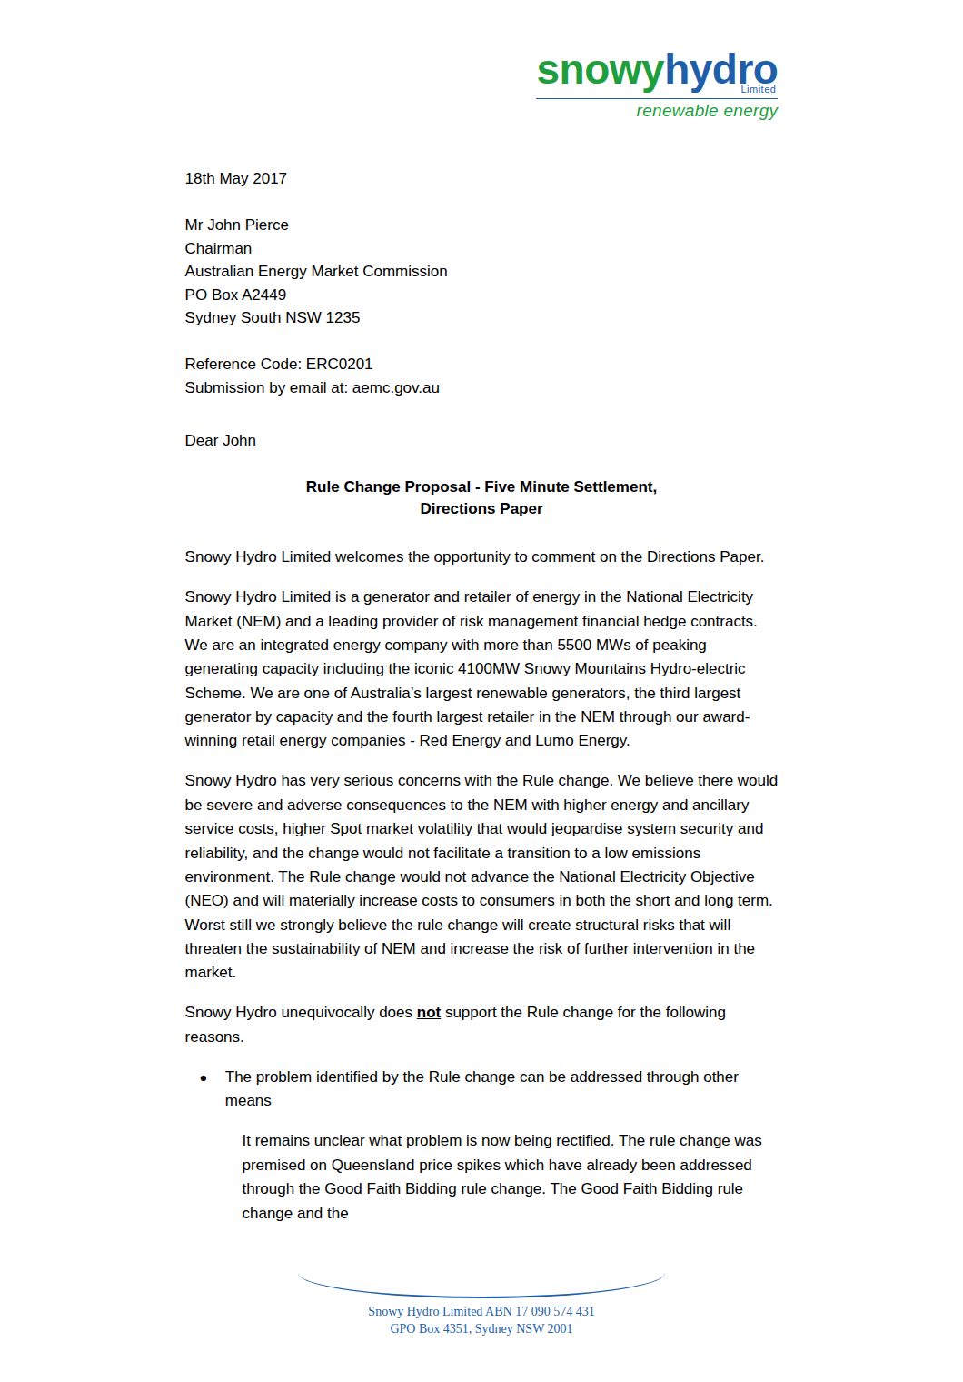snowyhydro
Limited
renewable energy
18th May 2017
Mr John Pierce
Chairman
Australian Energy Market Commission
PO Box A2449
Sydney South NSW 1235
Reference Code: ERC0201
Submission by email at: aemc.gov.au
Dear John
Rule Change Proposal - Five Minute Settlement,
Directions Paper
Snowy Hydro Limited welcomes the opportunity to comment on the Directions Paper.
Snowy Hydro Limited is a generator and retailer of energy in the National Electricity Market (NEM) and a leading provider of risk management financial hedge contracts. We are an integrated energy company with more than 5500 MWs of peaking generating capacity including the iconic 4100MW Snowy Mountains Hydro-electric Scheme. We are one of Australia’s largest renewable generators, the third largest generator by capacity and the fourth largest retailer in the NEM through our award-winning retail energy companies - Red Energy and Lumo Energy.
Snowy Hydro has very serious concerns with the Rule change. We believe there would be severe and adverse consequences to the NEM with higher energy and ancillary service costs, higher Spot market volatility that would jeopardise system security and reliability, and the change would not facilitate a transition to a low emissions environment. The Rule change would not advance the National Electricity Objective (NEO) and will materially increase costs to consumers in both the short and long term. Worst still we strongly believe the rule change will create structural risks that will threaten the sustainability of NEM and increase the risk of further intervention in the market.
Snowy Hydro unequivocally does not support the Rule change for the following reasons.
The problem identified by the Rule change can be addressed through other means
It remains unclear what problem is now being rectified. The rule change was premised on Queensland price spikes which have already been addressed through the Good Faith Bidding rule change. The Good Faith Bidding rule change and the
Snowy Hydro Limited ABN 17 090 574 431
GPO Box 4351, Sydney NSW 2001